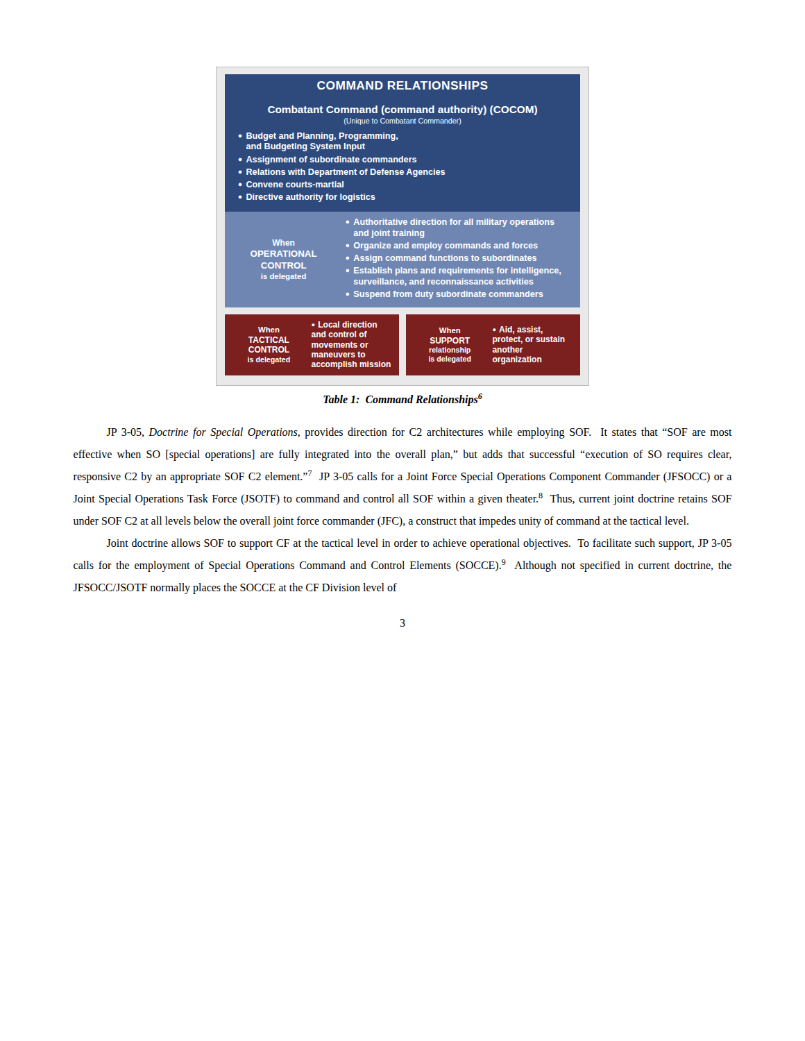COMMAND RELATIONSHIPS
Combatant Command (command authority) (COCOM)
(Unique to Combatant Commander)
Budget and Planning, Programming,
and Budgeting System Input
Assignment of subordinate commanders
Relations with Department of Defense Agencies
Convene courts-martial
Directive authority for logistics
When OPERATIONAL
CONTROL is delegated
Authoritative direction for all military operations
and joint training
Organize and employ commands and forces
Assign command functions to subordinates
Establish plans and requirements for intelligence,
surveillance, and reconnaissance activities
Suspend from duty subordinate commanders
When TACTICAL
CONTROL is delegated
Local direction and control of movements or maneuvers to accomplish mission
When SUPPORT relationship
is delegated
Aid, assist, protect, or sustain another organization
Table 1: Command Relationships6
JP 3-05, Doctrine for Special Operations, provides direction for C2 architectures while employing SOF. It states that “SOF are most effective when SO [special operations] are fully integrated into the overall plan,” but adds that successful “execution of SO requires clear, responsive C2 by an appropriate SOF C2 element.”7 JP 3-05 calls for a Joint Force Special Operations Component Commander (JFSOCC) or a Joint Special Operations Task Force (JSOTF) to command and control all SOF within a given theater.8 Thus, current joint doctrine retains SOF under SOF C2 at all levels below the overall joint force commander (JFC), a construct that impedes unity of command at the tactical level.
Joint doctrine allows SOF to support CF at the tactical level in order to achieve operational objectives. To facilitate such support, JP 3-05 calls for the employment of Special Operations Command and Control Elements (SOCCE).9 Although not specified in current doctrine, the JFSOCC/JSOTF normally places the SOCCE at the CF Division level of
3